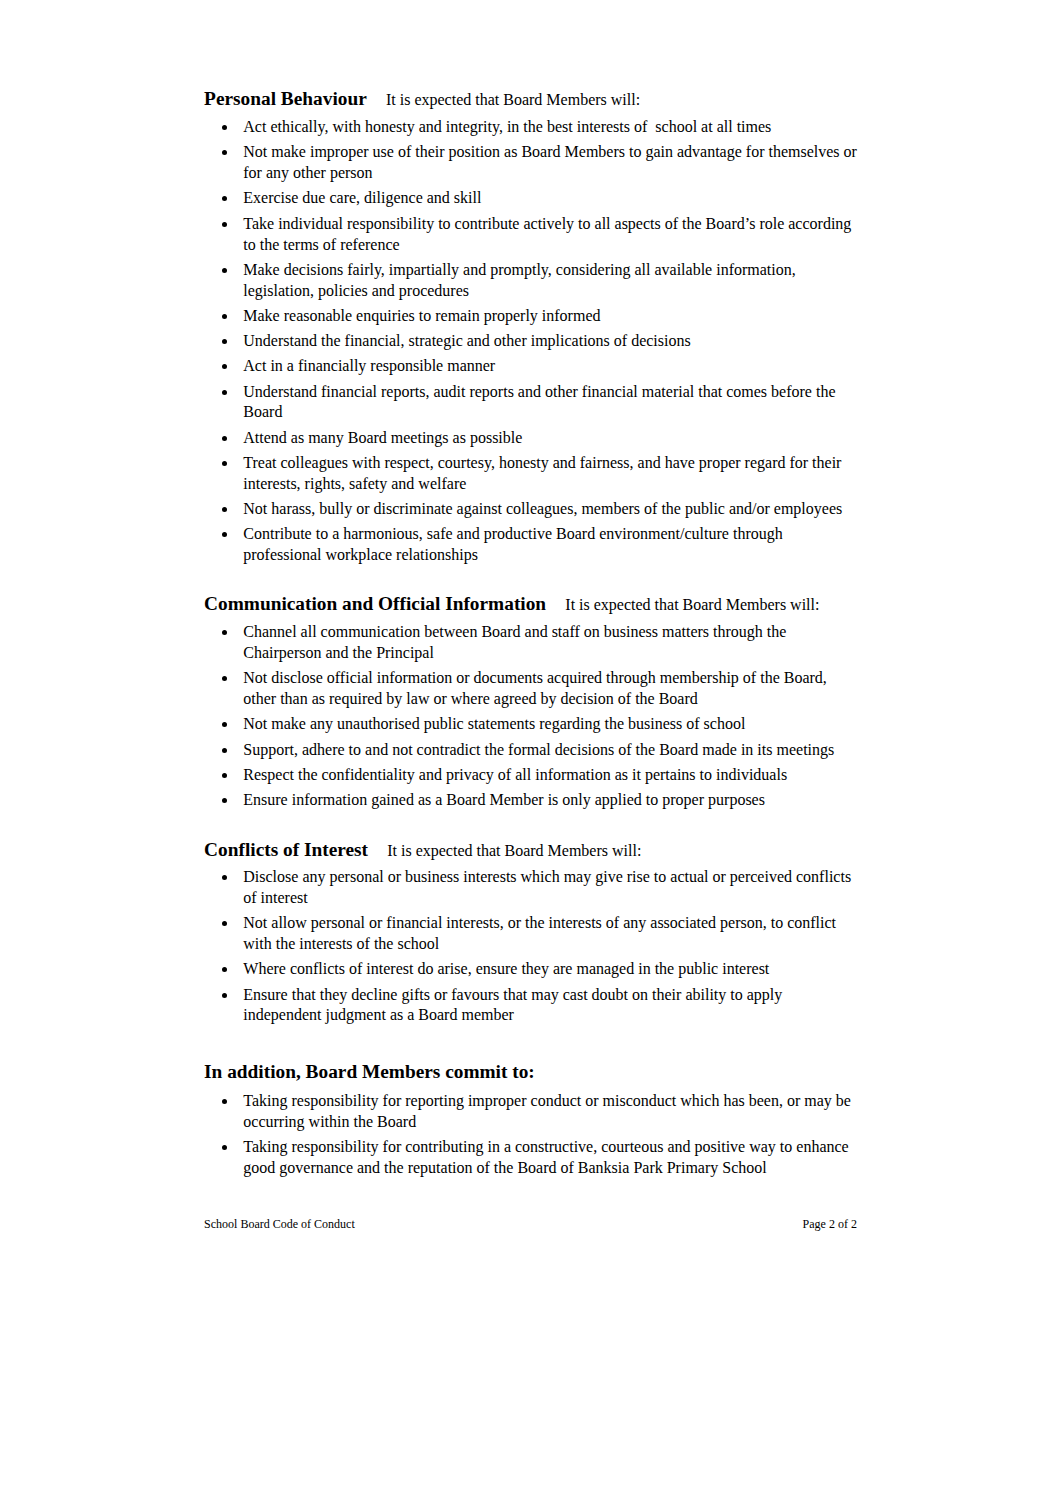Personal Behaviour
It is expected that Board Members will:
Act ethically, with honesty and integrity, in the best interests of school at all times
Not make improper use of their position as Board Members to gain advantage for themselves or for any other person
Exercise due care, diligence and skill
Take individual responsibility to contribute actively to all aspects of the Board’s role according to the terms of reference
Make decisions fairly, impartially and promptly, considering all available information, legislation, policies and procedures
Make reasonable enquiries to remain properly informed
Understand the financial, strategic and other implications of decisions
Act in a financially responsible manner
Understand financial reports, audit reports and other financial material that comes before the Board
Attend as many Board meetings as possible
Treat colleagues with respect, courtesy, honesty and fairness, and have proper regard for their interests, rights, safety and welfare
Not harass, bully or discriminate against colleagues, members of the public and/or employees
Contribute to a harmonious, safe and productive Board environment/culture through professional workplace relationships
Communication and Official Information
It is expected that Board Members will:
Channel all communication between Board and staff on business matters through the Chairperson and the Principal
Not disclose official information or documents acquired through membership of the Board, other than as required by law or where agreed by decision of the Board
Not make any unauthorised public statements regarding the business of school
Support, adhere to and not contradict the formal decisions of the Board made in its meetings
Respect the confidentiality and privacy of all information as it pertains to individuals
Ensure information gained as a Board Member is only applied to proper purposes
Conflicts of Interest
It is expected that Board Members will:
Disclose any personal or business interests which may give rise to actual or perceived conflicts of interest
Not allow personal or financial interests, or the interests of any associated person, to conflict with the interests of the school
Where conflicts of interest do arise, ensure they are managed in the public interest
Ensure that they decline gifts or favours that may cast doubt on their ability to apply independent judgment as a Board member
In addition, Board Members commit to:
Taking responsibility for reporting improper conduct or misconduct which has been, or may be occurring within the Board
Taking responsibility for contributing in a constructive, courteous and positive way to enhance good governance and the reputation of the Board of Banksia Park Primary School
School Board Code of Conduct Page 2 of 2